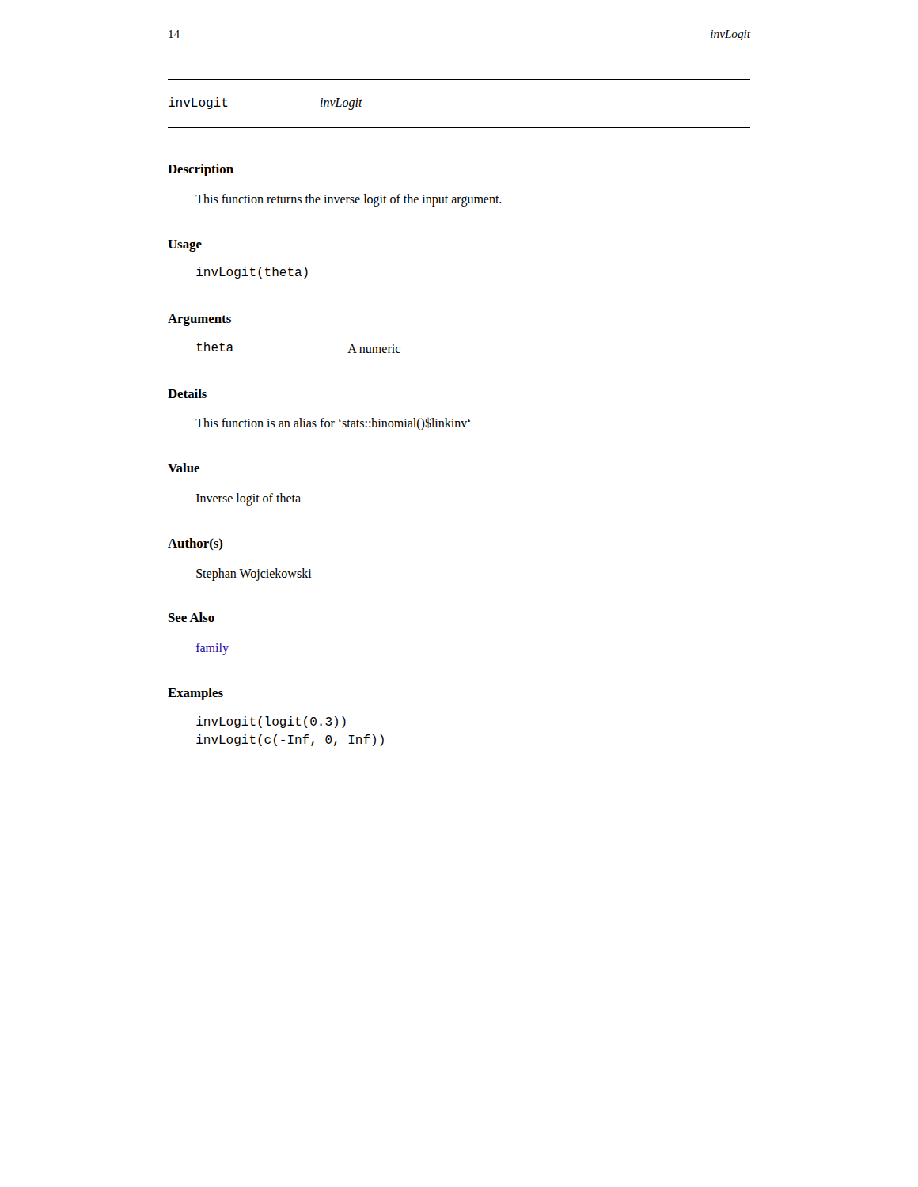14 invLogit
invLogit invLogit
Description
This function returns the inverse logit of the input argument.
Usage
invLogit(theta)
Arguments
theta
A numeric
Details
This function is an alias for ‘stats::binomial()$linkinv‘
Value
Inverse logit of theta
Author(s)
Stephan Wojciekowski
See Also
family
Examples
invLogit(logit(0.3))
invLogit(c(-Inf, 0, Inf))